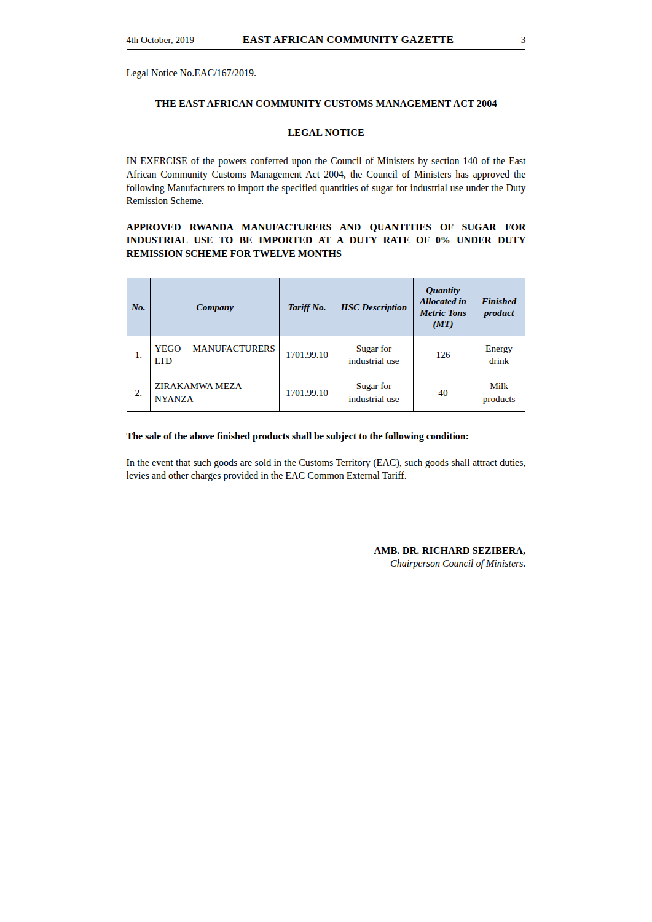4th October, 2019
EAST AFRICAN COMMUNITY GAZETTE
3
Legal Notice No.EAC/167/2019.
THE EAST AFRICAN COMMUNITY CUSTOMS MANAGEMENT ACT 2004
LEGAL NOTICE
IN EXERCISE of the powers conferred upon the Council of Ministers by section 140 of the East African Community Customs Management Act 2004, the Council of Ministers has approved the following Manufacturers to import the specified quantities of sugar for industrial use under the Duty Remission Scheme.
APPROVED RWANDA MANUFACTURERS AND QUANTITIES OF SUGAR FOR INDUSTRIAL USE TO BE IMPORTED AT A DUTY RATE OF 0% UNDER DUTY REMISSION SCHEME FOR TWELVE MONTHS
| No. | Company | Tariff No. | HSC Description | Quantity Allocated in Metric Tons (MT) | Finished product |
| --- | --- | --- | --- | --- | --- |
| 1. | YEGO MANUFACTURERS LTD | 1701.99.10 | Sugar for industrial use | 126 | Energy drink |
| 2. | ZIRAKAMWA MEZA NYANZA | 1701.99.10 | Sugar for industrial use | 40 | Milk products |
The sale of the above finished products shall be subject to the following condition:
In the event that such goods are sold in the Customs Territory (EAC), such goods shall attract duties, levies and other charges provided in the EAC Common External Tariff.
AMB. DR. RICHARD SEZIBERA,
Chairperson Council of Ministers.